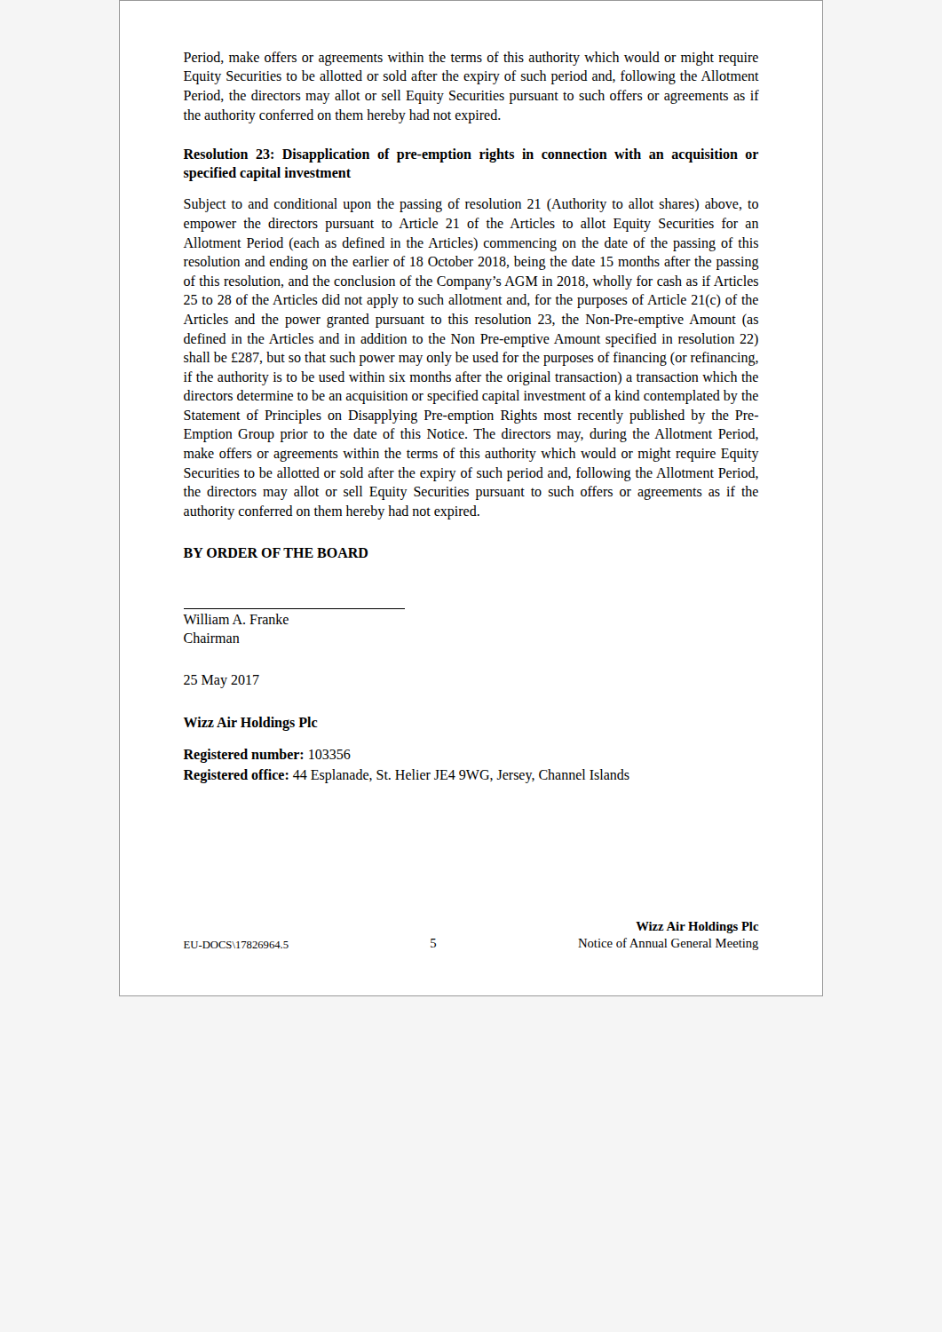Period, make offers or agreements within the terms of this authority which would or might require Equity Securities to be allotted or sold after the expiry of such period and, following the Allotment Period, the directors may allot or sell Equity Securities pursuant to such offers or agreements as if the authority conferred on them hereby had not expired.
Resolution 23: Disapplication of pre-emption rights in connection with an acquisition or specified capital investment
Subject to and conditional upon the passing of resolution 21 (Authority to allot shares) above, to empower the directors pursuant to Article 21 of the Articles to allot Equity Securities for an Allotment Period (each as defined in the Articles) commencing on the date of the passing of this resolution and ending on the earlier of 18 October 2018, being the date 15 months after the passing of this resolution, and the conclusion of the Company’s AGM in 2018, wholly for cash as if Articles 25 to 28 of the Articles did not apply to such allotment and, for the purposes of Article 21(c) of the Articles and the power granted pursuant to this resolution 23, the Non-Pre-emptive Amount (as defined in the Articles and in addition to the Non Pre-emptive Amount specified in resolution 22) shall be £287, but so that such power may only be used for the purposes of financing (or refinancing, if the authority is to be used within six months after the original transaction) a transaction which the directors determine to be an acquisition or specified capital investment of a kind contemplated by the Statement of Principles on Disapplying Pre-emption Rights most recently published by the Pre-Emption Group prior to the date of this Notice. The directors may, during the Allotment Period, make offers or agreements within the terms of this authority which would or might require Equity Securities to be allotted or sold after the expiry of such period and, following the Allotment Period, the directors may allot or sell Equity Securities pursuant to such offers or agreements as if the authority conferred on them hereby had not expired.
BY ORDER OF THE BOARD
William A. Franke
Chairman
25 May 2017
Wizz Air Holdings Plc
Registered number: 103356
Registered office: 44 Esplanade, St. Helier JE4 9WG, Jersey, Channel Islands
EU-DOCS\17826964.5
5
Wizz Air Holdings Plc
Notice of Annual General Meeting